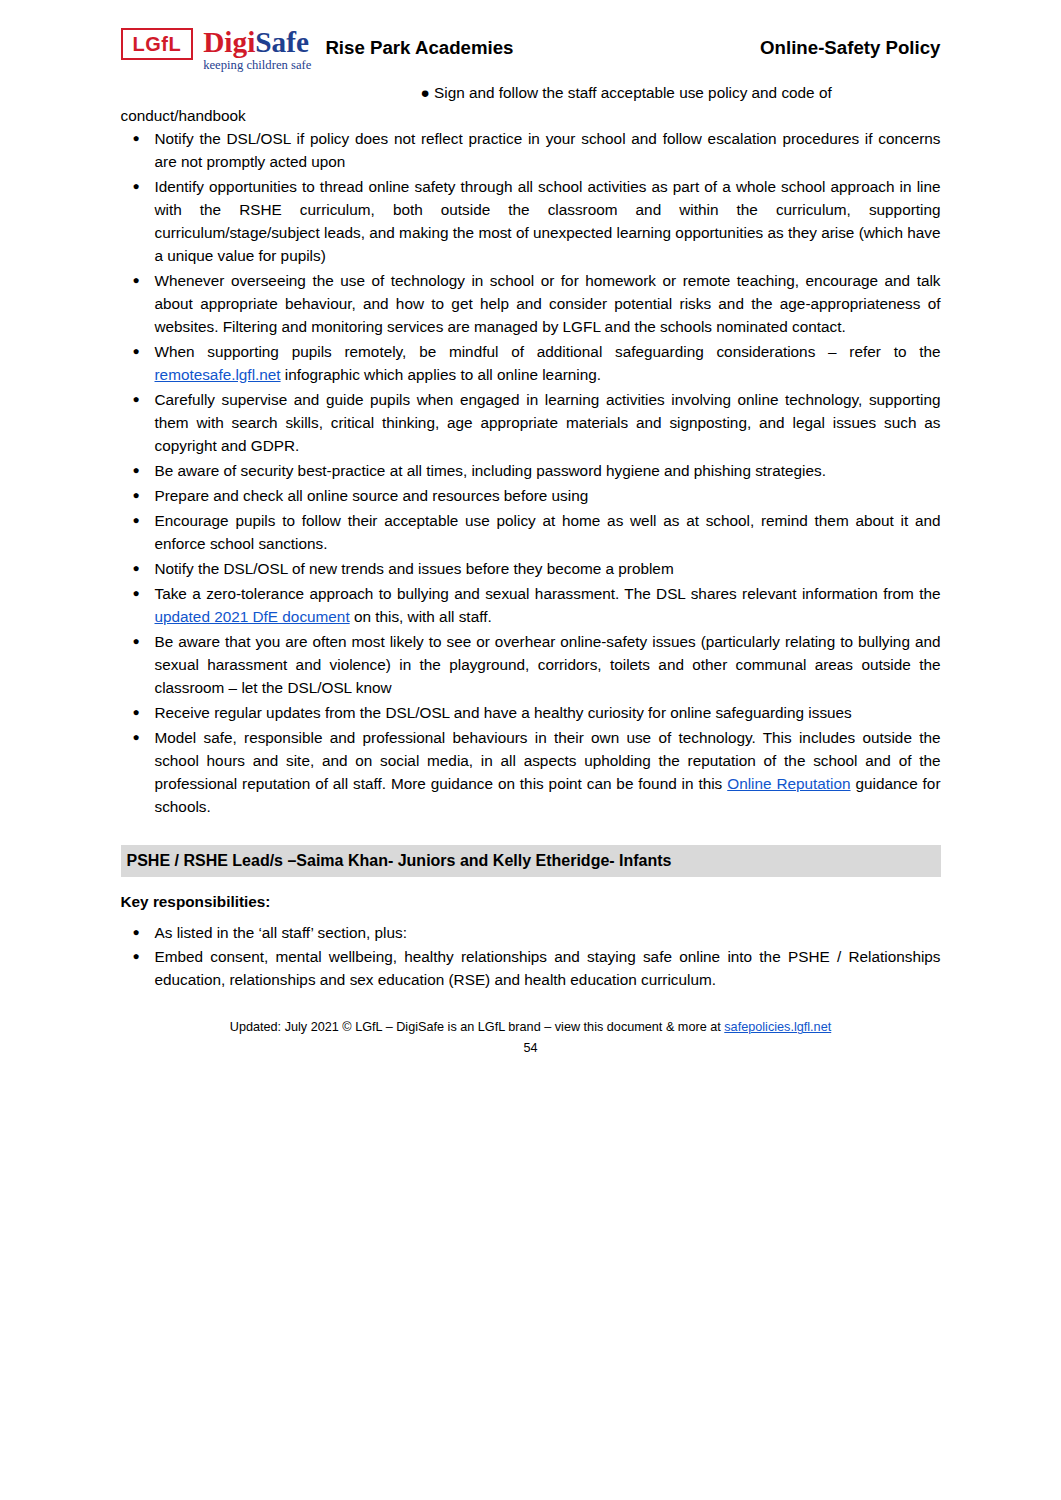LGfL
Digi Safe keeping children safe
Rise Park Academies Online-Safety Policy
● Sign and follow the staff acceptable use policy and code of
conduct/handbook
Notify the DSL/OSL if policy does not reflect practice in your school and follow escalation procedures if concerns are not promptly acted upon
Identify opportunities to thread online safety through all school activities as part of a whole school approach in line with the RSHE curriculum, both outside the classroom and within the curriculum, supporting curriculum/stage/subject leads, and making the most of unexpected learning opportunities as they arise (which have a unique value for pupils)
Whenever overseeing the use of technology in school or for homework or remote teaching, encourage and talk about appropriate behaviour, and how to get help and consider potential risks and the age-appropriateness of websites. Filtering and monitoring services are managed by LGFL and the schools nominated contact.
When supporting pupils remotely, be mindful of additional safeguarding considerations – refer to the remotesafe.lgfl.net infographic which applies to all online learning.
Carefully supervise and guide pupils when engaged in learning activities involving online technology, supporting them with search skills, critical thinking, age appropriate materials and signposting, and legal issues such as copyright and GDPR.
Be aware of security best-practice at all times, including password hygiene and phishing strategies.
Prepare and check all online source and resources before using
Encourage pupils to follow their acceptable use policy at home as well as at school, remind them about it and enforce school sanctions.
Notify the DSL/OSL of new trends and issues before they become a problem
Take a zero-tolerance approach to bullying and sexual harassment. The DSL shares relevant information from the updated 2021 DfE document on this, with all staff.
Be aware that you are often most likely to see or overhear online-safety issues (particularly relating to bullying and sexual harassment and violence) in the playground, corridors, toilets and other communal areas outside the classroom – let the DSL/OSL know
Receive regular updates from the DSL/OSL and have a healthy curiosity for online safeguarding issues
Model safe, responsible and professional behaviours in their own use of technology. This includes outside the school hours and site, and on social media, in all aspects upholding the reputation of the school and of the professional reputation of all staff. More guidance on this point can be found in this Online Reputation guidance for schools.
PSHE / RSHE Lead/s –Saima Khan- Juniors and Kelly Etheridge- Infants
Key responsibilities:
As listed in the ‘all staff’ section, plus:
Embed consent, mental wellbeing, healthy relationships and staying safe online into the PSHE / Relationships education, relationships and sex education (RSE) and health education curriculum.
Updated: July 2021 © LGfL – DigiSafe is an LGfL brand – view this document & more at safepolicies.lgfl.net
54